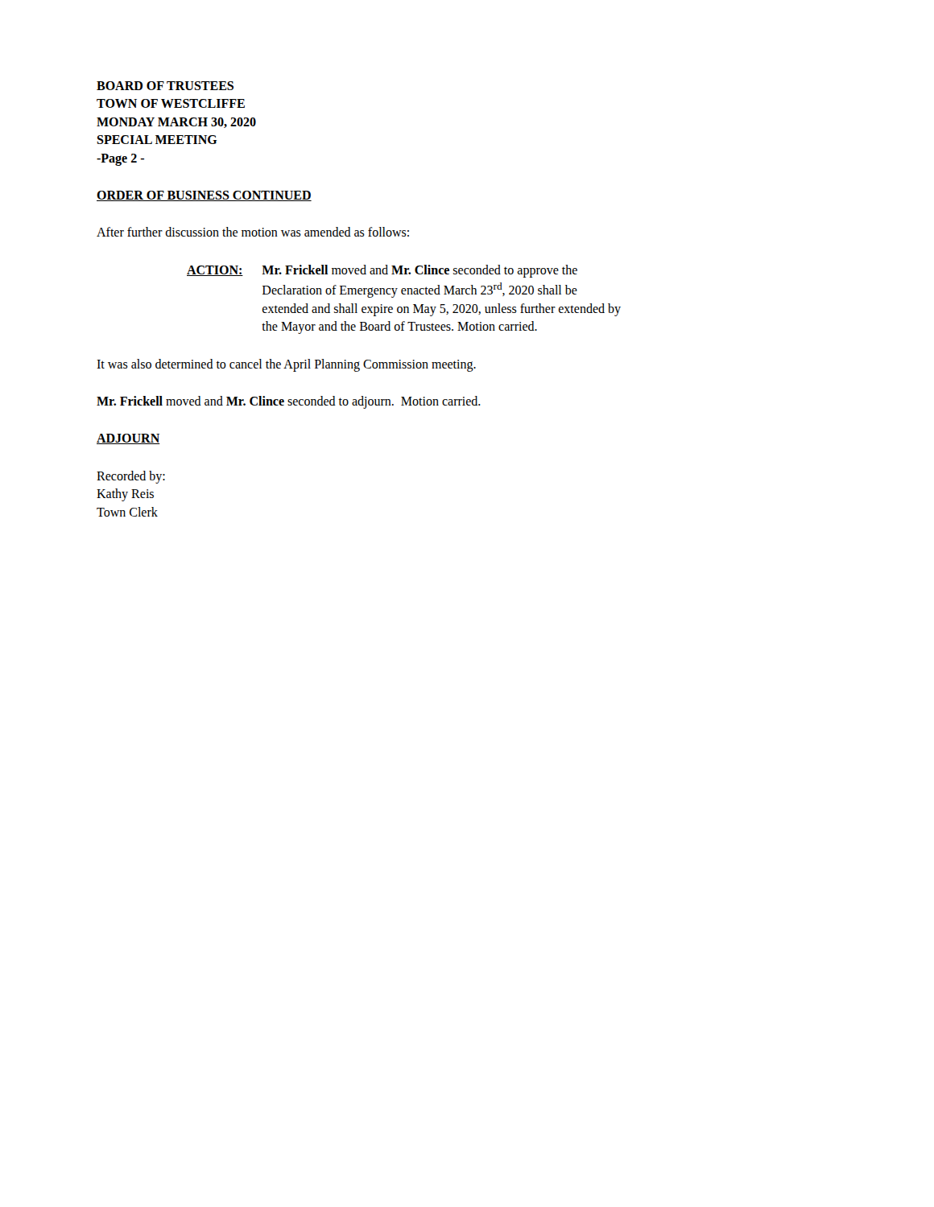BOARD OF TRUSTEES
TOWN OF WESTCLIFFE
MONDAY MARCH 30, 2020
SPECIAL MEETING
-Page 2 -
ORDER OF BUSINESS CONTINUED
After further discussion the motion was amended as follows:
ACTION: Mr. Frickell moved and Mr. Clince seconded to approve the Declaration of Emergency enacted March 23rd, 2020 shall be extended and shall expire on May 5, 2020, unless further extended by the Mayor and the Board of Trustees. Motion carried.
It was also determined to cancel the April Planning Commission meeting.
Mr. Frickell moved and Mr. Clince seconded to adjourn. Motion carried.
ADJOURN
Recorded by:
Kathy Reis
Town Clerk